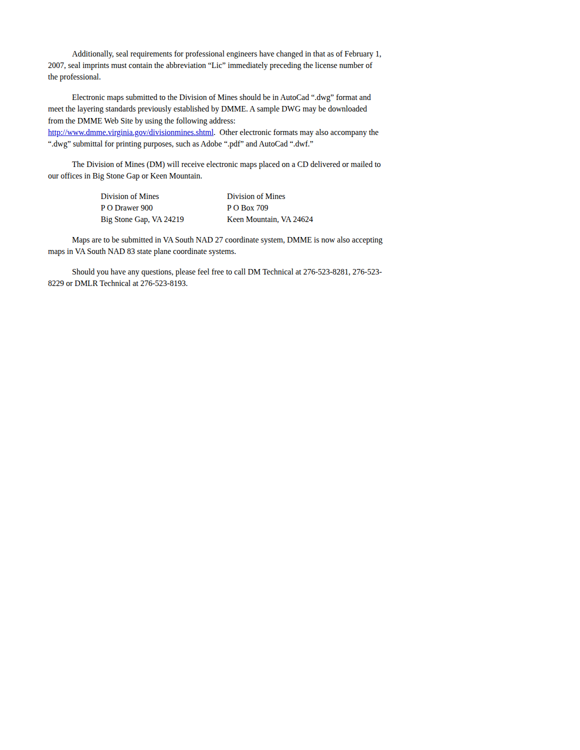Additionally, seal requirements for professional engineers have changed in that as of February 1, 2007, seal imprints must contain the abbreviation “Lic” immediately preceding the license number of the professional.
Electronic maps submitted to the Division of Mines should be in AutoCad “.dwg” format and meet the layering standards previously established by DMME. A sample DWG may be downloaded from the DMME Web Site by using the following address: http://www.dmme.virginia.gov/divisionmines.shtml. Other electronic formats may also accompany the “.dwg” submittal for printing purposes, such as Adobe “.pdf” and AutoCad “.dwf.”
The Division of Mines (DM) will receive electronic maps placed on a CD delivered or mailed to our offices in Big Stone Gap or Keen Mountain.
| Division of Mines | Division of Mines |
| P O Drawer 900 | P O Box 709 |
| Big Stone Gap, VA 24219 | Keen Mountain, VA 24624 |
Maps are to be submitted in VA South NAD 27 coordinate system, DMME is now also accepting maps in VA South NAD 83 state plane coordinate systems.
Should you have any questions, please feel free to call DM Technical at 276-523-8281, 276-523-8229 or DMLR Technical at 276-523-8193.